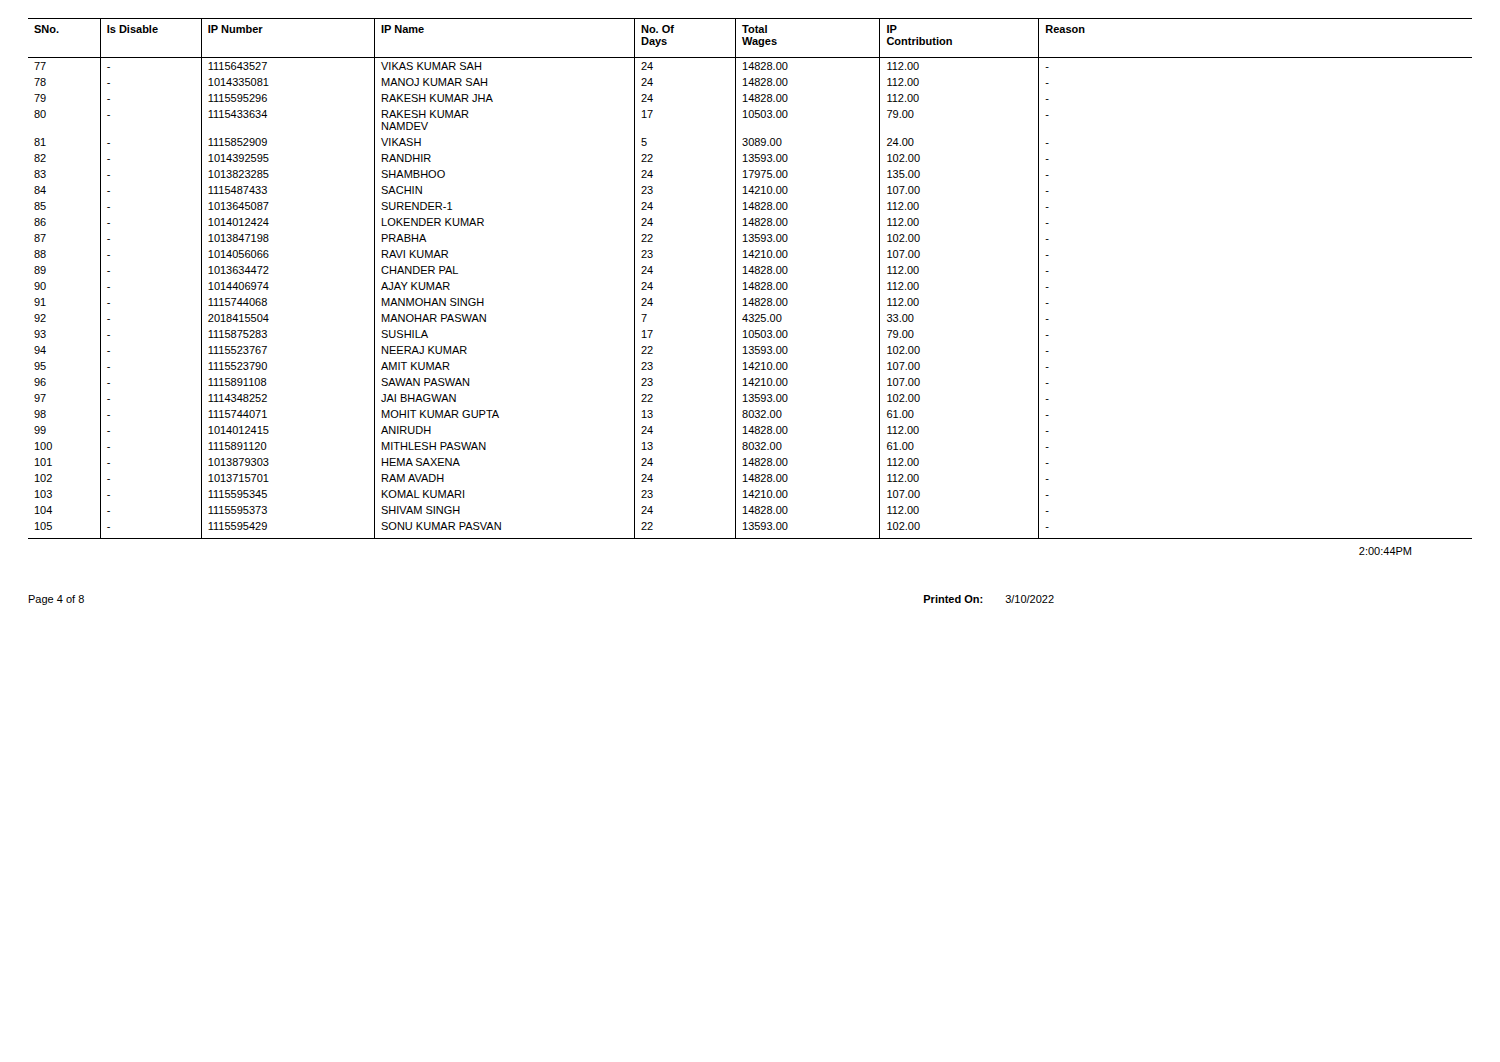| SNo. | Is Disable | IP Number | IP Name | No. Of Days | Total Wages | IP Contribution | Reason |
| --- | --- | --- | --- | --- | --- | --- | --- |
| 77 | - | 1115643527 | VIKAS KUMAR SAH | 24 | 14828.00 | 112.00 | - |
| 78 | - | 1014335081 | MANOJ KUMAR SAH | 24 | 14828.00 | 112.00 | - |
| 79 | - | 1115595296 | RAKESH KUMAR JHA | 24 | 14828.00 | 112.00 | - |
| 80 | - | 1115433634 | RAKESH KUMAR NAMDEV | 17 | 10503.00 | 79.00 | - |
| 81 | - | 1115852909 | VIKASH | 5 | 3089.00 | 24.00 | - |
| 82 | - | 1014392595 | RANDHIR | 22 | 13593.00 | 102.00 | - |
| 83 | - | 1013823285 | SHAMBHOO | 24 | 17975.00 | 135.00 | - |
| 84 | - | 1115487433 | SACHIN | 23 | 14210.00 | 107.00 | - |
| 85 | - | 1013645087 | SURENDER-1 | 24 | 14828.00 | 112.00 | - |
| 86 | - | 1014012424 | LOKENDER KUMAR | 24 | 14828.00 | 112.00 | - |
| 87 | - | 1013847198 | PRABHA | 22 | 13593.00 | 102.00 | - |
| 88 | - | 1014056066 | RAVI KUMAR | 23 | 14210.00 | 107.00 | - |
| 89 | - | 1013634472 | CHANDER PAL | 24 | 14828.00 | 112.00 | - |
| 90 | - | 1014406974 | AJAY KUMAR | 24 | 14828.00 | 112.00 | - |
| 91 | - | 1115744068 | MANMOHAN SINGH | 24 | 14828.00 | 112.00 | - |
| 92 | - | 2018415504 | MANOHAR PASWAN | 7 | 4325.00 | 33.00 | - |
| 93 | - | 1115875283 | SUSHILA | 17 | 10503.00 | 79.00 | - |
| 94 | - | 1115523767 | NEERAJ KUMAR | 22 | 13593.00 | 102.00 | - |
| 95 | - | 1115523790 | AMIT KUMAR | 23 | 14210.00 | 107.00 | - |
| 96 | - | 1115891108 | SAWAN PASWAN | 23 | 14210.00 | 107.00 | - |
| 97 | - | 1114348252 | JAI BHAGWAN | 22 | 13593.00 | 102.00 | - |
| 98 | - | 1115744071 | MOHIT KUMAR GUPTA | 13 | 8032.00 | 61.00 | - |
| 99 | - | 1014012415 | ANIRUDH | 24 | 14828.00 | 112.00 | - |
| 100 | - | 1115891120 | MITHLESH PASWAN | 13 | 8032.00 | 61.00 | - |
| 101 | - | 1013879303 | HEMA SAXENA | 24 | 14828.00 | 112.00 | - |
| 102 | - | 1013715701 | RAM AVADH | 24 | 14828.00 | 112.00 | - |
| 103 | - | 1115595345 | KOMAL KUMARI | 23 | 14210.00 | 107.00 | - |
| 104 | - | 1115595373 | SHIVAM SINGH | 24 | 14828.00 | 112.00 | - |
| 105 | - | 1115595429 | SONU KUMAR PASVAN | 22 | 13593.00 | 102.00 | - |
2:00:44PM
Page 4 of 8
Printed On:3/10/2022